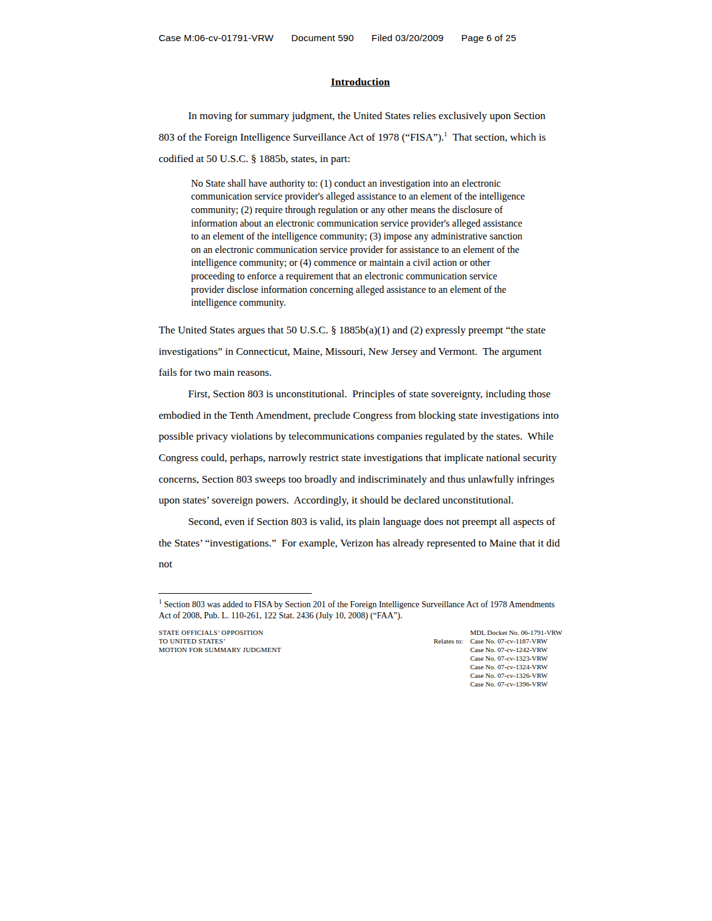Case M:06-cv-01791-VRW Document 590 Filed 03/20/2009 Page 6 of 25
Introduction
In moving for summary judgment, the United States relies exclusively upon Section 803 of the Foreign Intelligence Surveillance Act of 1978 (“FISA”).1 That section, which is codified at 50 U.S.C. § 1885b, states, in part:
No State shall have authority to: (1) conduct an investigation into an electronic communication service provider's alleged assistance to an element of the intelligence community; (2) require through regulation or any other means the disclosure of information about an electronic communication service provider's alleged assistance to an element of the intelligence community; (3) impose any administrative sanction on an electronic communication service provider for assistance to an element of the intelligence community; or (4) commence or maintain a civil action or other proceeding to enforce a requirement that an electronic communication service provider disclose information concerning alleged assistance to an element of the intelligence community.
The United States argues that 50 U.S.C. § 1885b(a)(1) and (2) expressly preempt “the state investigations” in Connecticut, Maine, Missouri, New Jersey and Vermont. The argument fails for two main reasons.
First, Section 803 is unconstitutional. Principles of state sovereignty, including those embodied in the Tenth Amendment, preclude Congress from blocking state investigations into possible privacy violations by telecommunications companies regulated by the states. While Congress could, perhaps, narrowly restrict state investigations that implicate national security concerns, Section 803 sweeps too broadly and indiscriminately and thus unlawfully infringes upon states’ sovereign powers. Accordingly, it should be declared unconstitutional.
Second, even if Section 803 is valid, its plain language does not preempt all aspects of the States’ “investigations.” For example, Verizon has already represented to Maine that it did not
1 Section 803 was added to FISA by Section 201 of the Foreign Intelligence Surveillance Act of 1978 Amendments Act of 2008, Pub. L. 110-261, 122 Stat. 2436 (July 10, 2008) (“FAA”).
State Officials’ Opposition
to United States’
Motion for Summary Judgment
MDL Docket No. 06-1791-VRW Relates to: Case No. 07-cv-1187-VRW Case No. 07-cv-1242-VRW Case No. 07-cv-1323-VRW Case No. 07-cv-1324-VRW Case No. 07-cv-1326-VRW Case No. 07-cv-1396-VRW